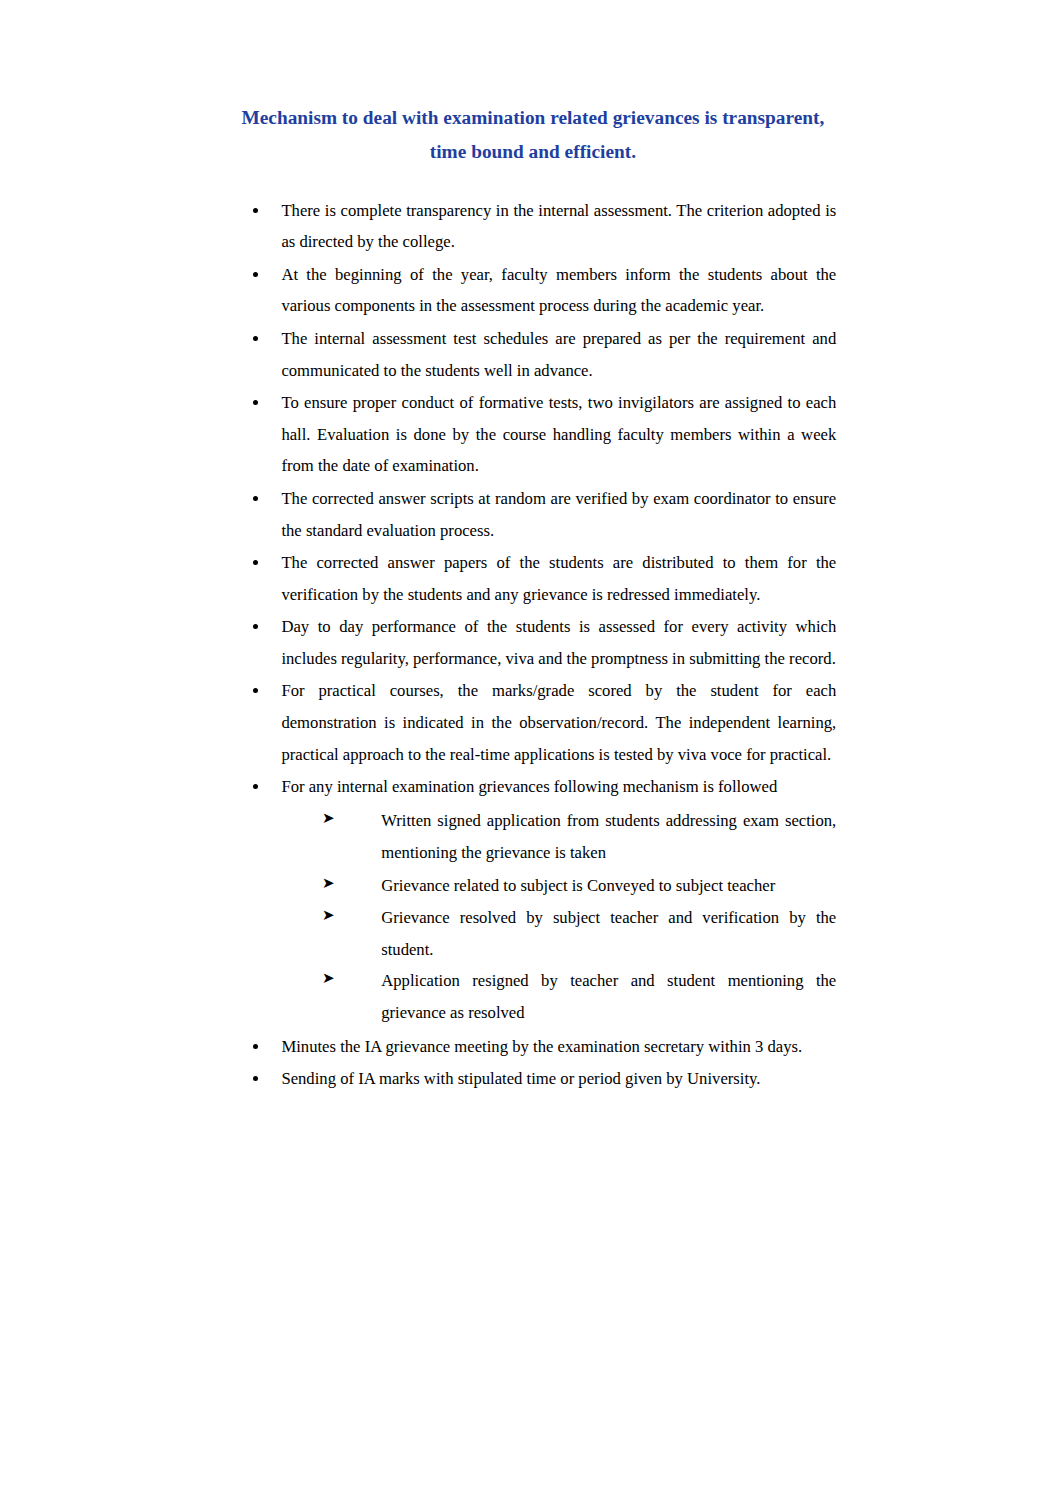Mechanism to deal with examination related grievances is transparent,
time bound and efficient.
There is complete transparency in the internal assessment. The criterion adopted is as directed by the college.
At the beginning of the year, faculty members inform the students about the various components in the assessment process during the academic year.
The internal assessment test schedules are prepared as per the requirement and communicated to the students well in advance.
To ensure proper conduct of formative tests, two invigilators are assigned to each hall. Evaluation is done by the course handling faculty members within a week from the date of examination.
The corrected answer scripts at random are verified by exam coordinator to ensure the standard evaluation process.
The corrected answer papers of the students are distributed to them for the verification by the students and any grievance is redressed immediately.
Day to day performance of the students is assessed for every activity which includes regularity, performance, viva and the promptness in submitting the record.
For practical courses, the marks/grade scored by the student for each demonstration is indicated in the observation/record. The independent learning, practical approach to the real-time applications is tested by viva voce for practical.
For any internal examination grievances following mechanism is followed
Written signed application from students addressing exam section, mentioning the grievance is taken
Grievance related to subject is Conveyed to subject teacher
Grievance resolved by subject teacher and verification by the student.
Application resigned by teacher and student mentioning the grievance as resolved
Minutes the IA grievance meeting by the examination secretary within 3 days.
Sending of IA marks with stipulated time or period given by University.